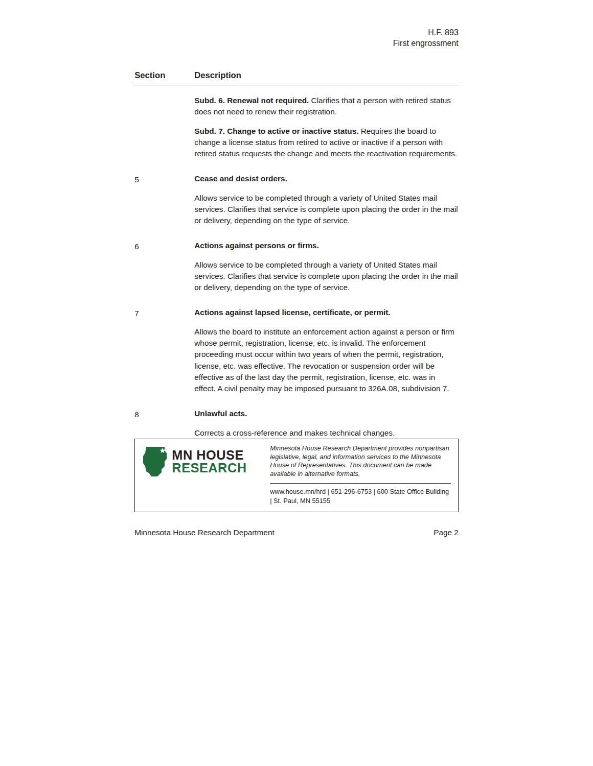H.F. 893
First engrossment
| Section | Description |
| --- | --- |
| | Subd. 6. Renewal not required. Clarifies that a person with retired status does not need to renew their registration. Subd. 7. Change to active or inactive status. Requires the board to change a license status from retired to active or inactive if a person with retired status requests the change and meets the reactivation requirements. |
| 5 | Cease and desist orders. Allows service to be completed through a variety of United States mail services. Clarifies that service is complete upon placing the order in the mail or delivery, depending on the type of service. |
| 6 | Actions against persons or firms. Allows service to be completed through a variety of United States mail services. Clarifies that service is complete upon placing the order in the mail or delivery, depending on the type of service. |
| 7 | Actions against lapsed license, certificate, or permit. Allows the board to institute an enforcement action against a person or firm whose permit, registration, license, etc. is invalid. The enforcement proceeding must occur within two years of when the permit, registration, license, etc. was effective. The revocation or suspension order will be effective as of the last day the permit, registration, license, etc. was in effect. A civil penalty may be imposed pursuant to 326A.08, subdivision 7. |
| 8 | Unlawful acts. Corrects a cross-reference and makes technical changes. |
MN HOUSE
RESEARCH
Minnesota House Research Department provides nonpartisan legislative, legal, and information services to the Minnesota House of Representatives. This document can be made available in alternative formats.
www.house.mn/hrd | 651-296-6753 | 600 State Office Building | St. Paul, MN 55155
Minnesota House Research Department Page 2